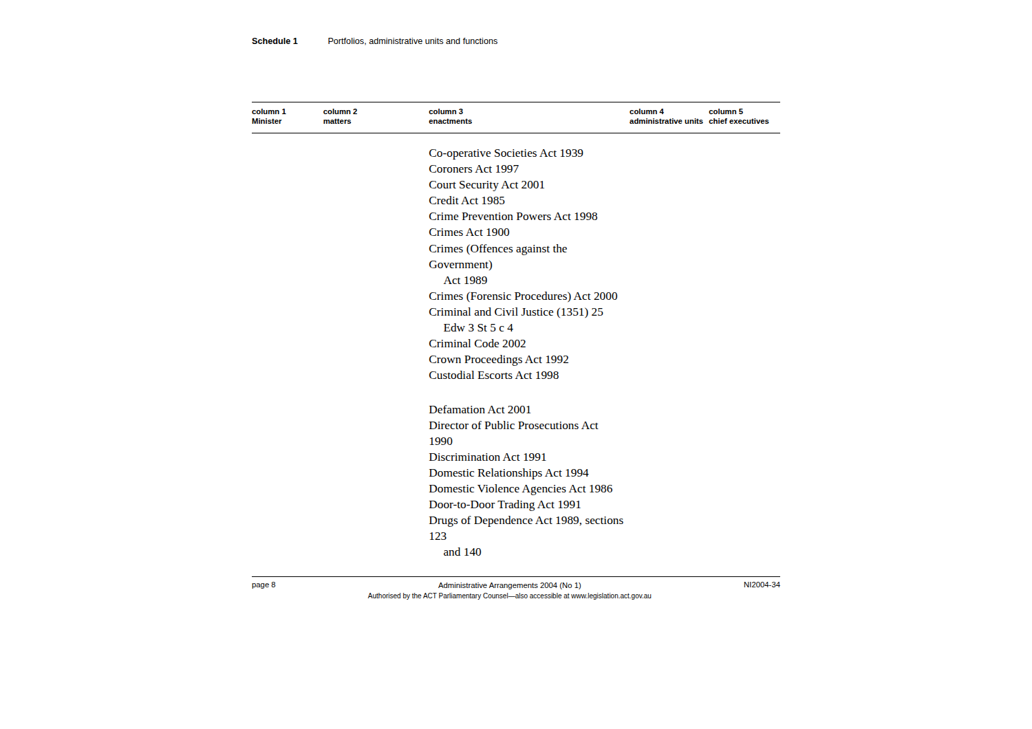Schedule 1 Portfolios, administrative units and functions
| column 1 Minister | column 2 matters | column 3 enactments | column 4 administrative units | column 5 chief executives |
| --- | --- | --- | --- | --- |
| | | Co-operative Societies Act 1939 Coroners Act 1997 Court Security Act 2001 Credit Act 1985 Crime Prevention Powers Act 1998 Crimes Act 1900 Crimes (Offences against the Government) Act 1989 Crimes (Forensic Procedures) Act 2000 Criminal and Civil Justice (1351) 25 Edw 3 St 5 c 4 Criminal Code 2002 Crown Proceedings Act 1992 Custodial Escorts Act 1998 Defamation Act 2001 Director of Public Prosecutions Act 1990 Discrimination Act 1991 Domestic Relationships Act 1994 Domestic Violence Agencies Act 1986 Door-to-Door Trading Act 1991 Drugs of Dependence Act 1989, sections 123 and 140 | | |
page 8
Administrative Arrangements 2004 (No 1)
Authorised by the ACT Parliamentary Counsel—also accessible at www.legislation.act.gov.au
NI2004-34